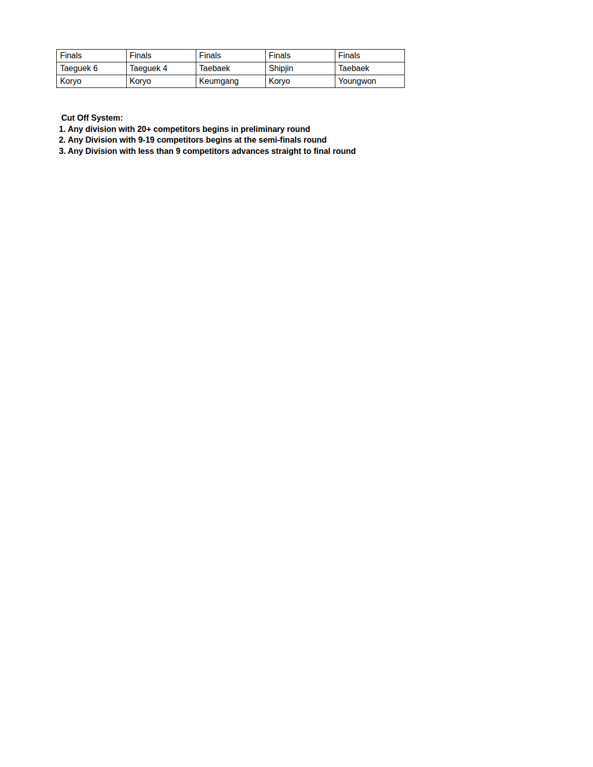| Finals | Finals | Finals | Finals | Finals |
| Taeguek 6 | Taeguek 4 | Taebaek | Shipjin | Taebaek |
| Koryo | Koryo | Keumgang | Koryo | Youngwon |
Cut Off System:
1. Any division with 20+ competitors begins in preliminary round
2. Any Division with 9-19 competitors begins at the semi-finals round
3. Any Division with less than 9 competitors advances straight to final round